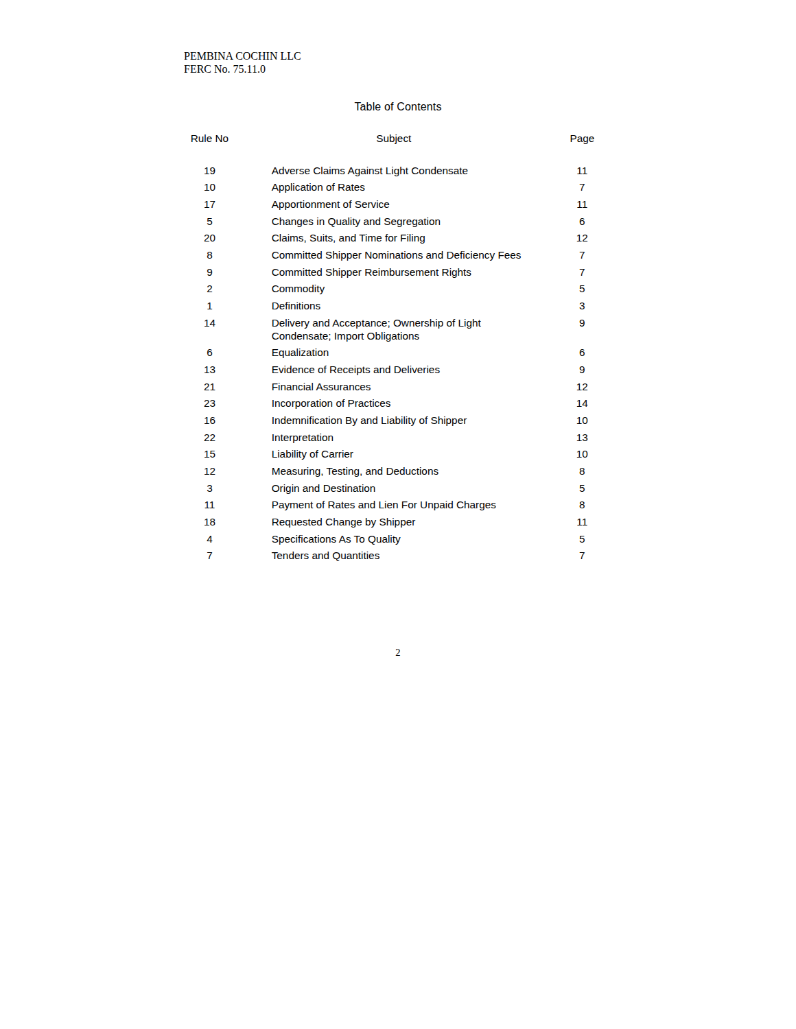PEMBINA COCHIN LLC
FERC No. 75.11.0
Table of Contents
| Rule No | Subject | Page |
| --- | --- | --- |
| 19 | Adverse Claims Against Light Condensate | 11 |
| 10 | Application of Rates | 7 |
| 17 | Apportionment of Service | 11 |
| 5 | Changes in Quality and Segregation | 6 |
| 20 | Claims, Suits, and Time for Filing | 12 |
| 8 | Committed Shipper Nominations and Deficiency Fees | 7 |
| 9 | Committed Shipper Reimbursement Rights | 7 |
| 2 | Commodity | 5 |
| 1 | Definitions | 3 |
| 14 | Delivery and Acceptance; Ownership of Light Condensate; Import Obligations | 9 |
| 6 | Equalization | 6 |
| 13 | Evidence of Receipts and Deliveries | 9 |
| 21 | Financial Assurances | 12 |
| 23 | Incorporation of Practices | 14 |
| 16 | Indemnification By and Liability of Shipper | 10 |
| 22 | Interpretation | 13 |
| 15 | Liability of Carrier | 10 |
| 12 | Measuring, Testing, and Deductions | 8 |
| 3 | Origin and Destination | 5 |
| 11 | Payment of Rates and Lien For Unpaid Charges | 8 |
| 18 | Requested Change by Shipper | 11 |
| 4 | Specifications As To Quality | 5 |
| 7 | Tenders and Quantities | 7 |
2